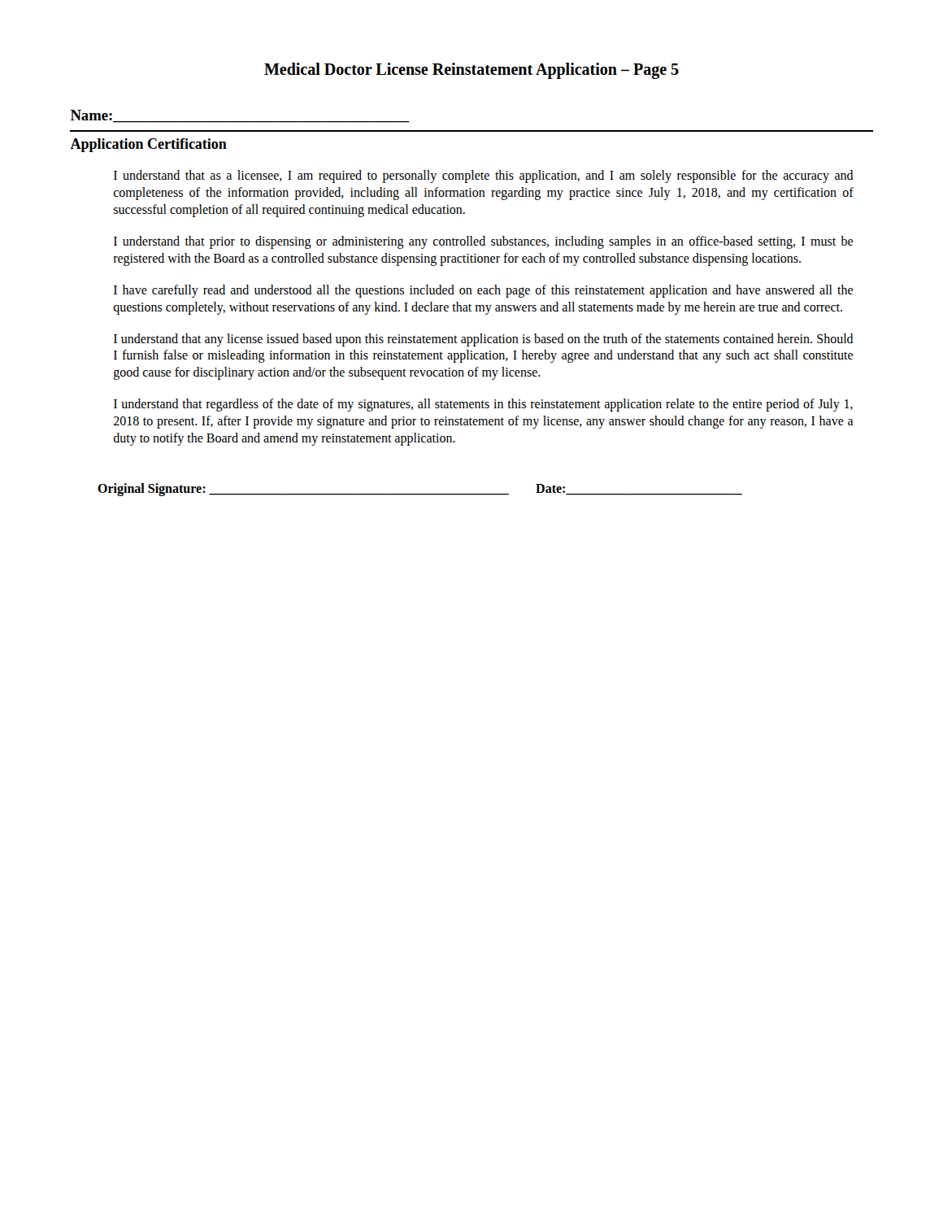Medical Doctor License Reinstatement Application – Page 5
Name:_______________________________________
Application Certification
I understand that as a licensee, I am required to personally complete this application, and I am solely responsible for the accuracy and completeness of the information provided, including all information regarding my practice since July 1, 2018, and my certification of successful completion of all required continuing medical education.
I understand that prior to dispensing or administering any controlled substances, including samples in an office-based setting, I must be registered with the Board as a controlled substance dispensing practitioner for each of my controlled substance dispensing locations.
I have carefully read and understood all the questions included on each page of this reinstatement application and have answered all the questions completely, without reservations of any kind. I declare that my answers and all statements made by me herein are true and correct.
I understand that any license issued based upon this reinstatement application is based on the truth of the statements contained herein. Should I furnish false or misleading information in this reinstatement application, I hereby agree and understand that any such act shall constitute good cause for disciplinary action and/or the subsequent revocation of my license.
I understand that regardless of the date of my signatures, all statements in this reinstatement application relate to the entire period of July 1, 2018 to present. If, after I provide my signature and prior to reinstatement of my license, any answer should change for any reason, I have a duty to notify the Board and amend my reinstatement application.
Original Signature: ______________________________________________ Date:___________________________